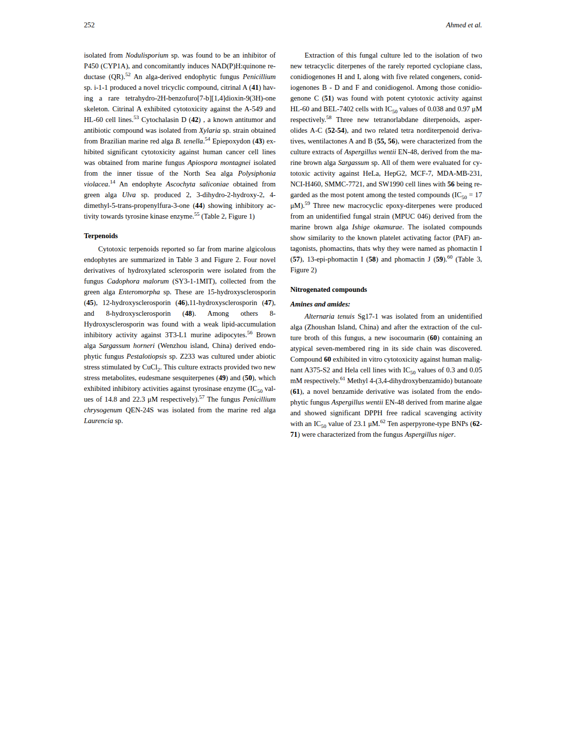252 Ahmed et al.
isolated from Nodulisporium sp. was found to be an inhibitor of P450 (CYP1A), and concomitantly induces NAD(P)H:quinone reductase (QR).52 An alga-derived endophytic fungus Penicillium sp. i-1-1 produced a novel tricyclic compound, citrinal A (41) having a rare tetrahydro-2H-benzofuro[7-b][1,4]dioxin-9(3H)-one skeleton. Citrinal A exhibited cytotoxicity against the A-549 and HL-60 cell lines.53 Cytochalasin D (42) , a known antitumor and antibiotic compound was isolated from Xylaria sp. strain obtained from Brazilian marine red alga B. tenella.54 Epiepoxydon (43) exhibited significant cytotoxicity against human cancer cell lines was obtained from marine fungus Apiospora montagnei isolated from the inner tissue of the North Sea alga Polysiphonia violacea.14 An endophyte Ascochyta saliconiae obtained from green alga Ulva sp. produced 2, 3-dihydro-2-hydroxy-2, 4- dimethyl-5-trans-propenylfura-3-one (44) showing inhibitory activity towards tyrosine kinase enzyme.55 (Table 2, Figure 1)
Terpenoids
Cytotoxic terpenoids reported so far from marine algicolous endophytes are summarized in Table 3 and Figure 2. Four novel derivatives of hydroxylated sclerosporin were isolated from the fungus Cadophora malorum (SY3-1-1MIT), collected from the green alga Enteromorpha sp. These are 15-hydroxysclerosporin (45), 12-hydroxysclerosporin (46),11-hydroxysclerosporin (47), and 8-hydroxysclerosporin (48). Among others 8-Hydroxysclerosporin was found with a weak lipid-accumulation inhibitory activity against 3T3-L1 murine adipocytes.56 Brown alga Sargassum horneri (Wenzhou island, China) derived endophytic fungus Pestalotiopsis sp. Z233 was cultured under abiotic stress stimulated by CuCl2. This culture extracts provided two new stress metabolites, eudesmane sesquiterpenes (49) and (50), which exhibited inhibitory activities against tyrosinase enzyme (IC50 values of 14.8 and 22.3 μM respectively).57 The fungus Penicillium chrysogenum QEN-24S was isolated from the marine red alga Laurencia sp.
Extraction of this fungal culture led to the isolation of two new tetracyclic diterpenes of the rarely reported cyclopiane class, conidiogenones H and I, along with five related congeners, conidiogenones B - D and F and conidiogenol. Among those conidiogenone C (51) was found with potent cytotoxic activity against HL-60 and BEL-7402 cells with IC50 values of 0.038 and 0.97 μM respectively.58 Three new tetranorlabdane diterpenoids, asperolides A-C (52-54), and two related tetra norditerpenoid derivatives, wentilactones A and B (55, 56), were characterized from the culture extracts of Aspergillus wentii EN-48, derived from the marine brown alga Sargassum sp. All of them were evaluated for cytotoxic activity against HeLa, HepG2, MCF-7, MDA-MB-231, NCI-H460, SMMC-7721, and SW1990 cell lines with 56 being regarded as the most potent among the tested compounds (IC50 = 17 μM).59 Three new macrocyclic epoxy-diterpenes were produced from an unidentified fungal strain (MPUC 046) derived from the marine brown alga Ishige okamurae. The isolated compounds show similarity to the known platelet activating factor (PAF) antagonists, phomactins, thats why they were named as phomactin I (57), 13-epi-phomactin I (58) and phomactin J (59).60 (Table 3, Figure 2)
Nitrogenated compounds
Amines and amides:
Alternaria tenuis Sg17-1 was isolated from an unidentified alga (Zhoushan Island, China) and after the extraction of the culture broth of this fungus, a new isocoumarin (60) containing an atypical seven-membered ring in its side chain was discovered. Compound 60 exhibited in vitro cytotoxicity against human malignant A375-S2 and Hela cell lines with IC50 values of 0.3 and 0.05 mM respectively.61 Methyl 4-(3,4-dihydroxybenzamido) butanoate (61), a novel benzamide derivative was isolated from the endophytic fungus Aspergillus wentii EN-48 derived from marine algae and showed significant DPPH free radical scavenging activity with an IC50 value of 23.1 μM.62 Ten asperpyrone-type BNPs (62-71) were characterized from the fungus Aspergillus niger.